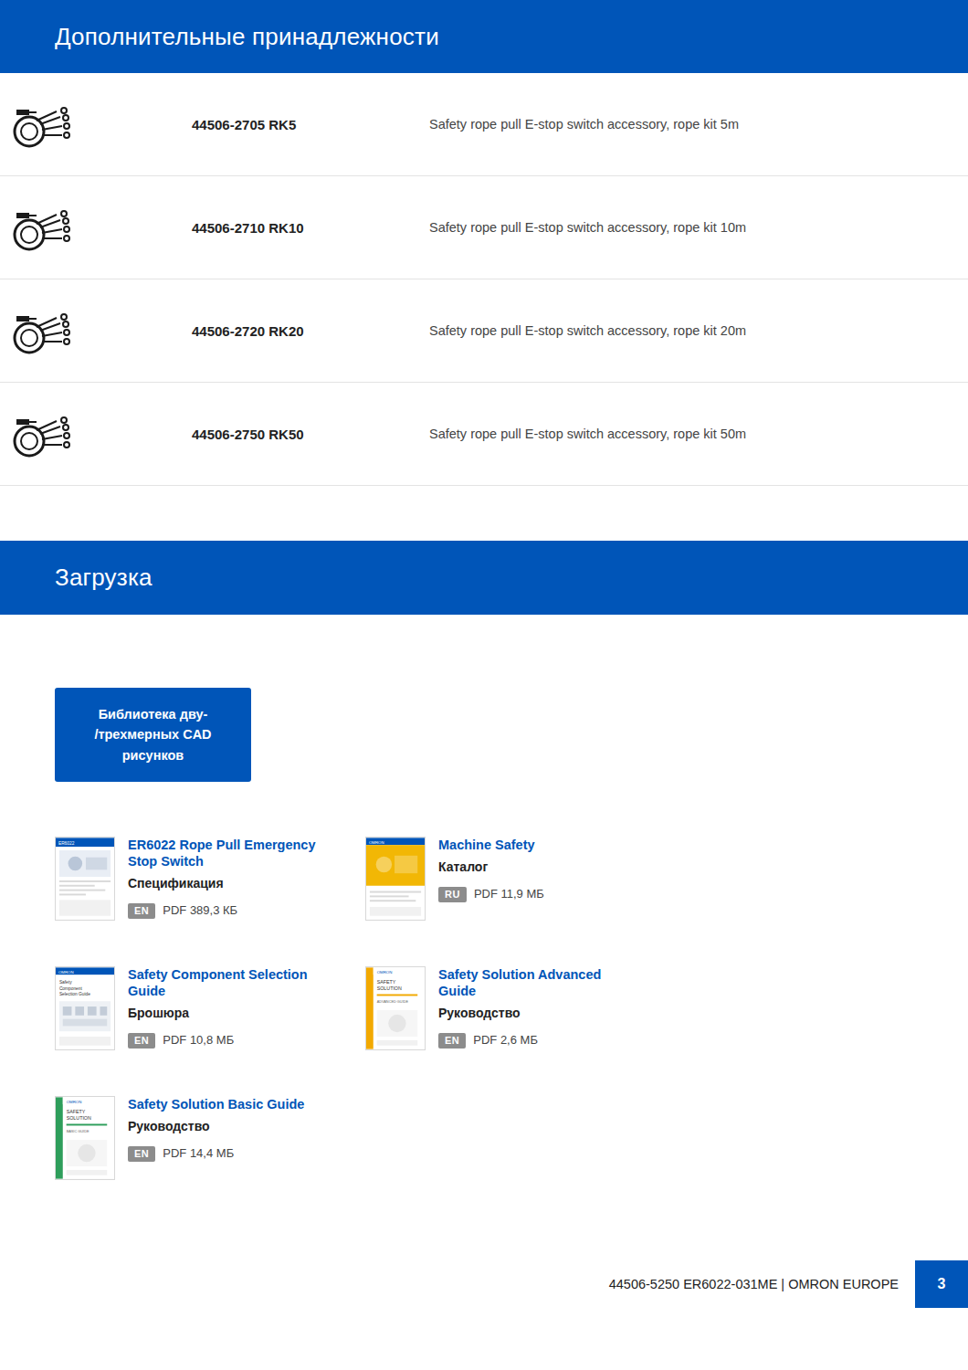Дополнительные принадлежности
| | 44506-2705 RK5 | Safety rope pull E-stop switch accessory, rope kit 5m |
| | 44506-2710 RK10 | Safety rope pull E-stop switch accessory, rope kit 10m |
| | 44506-2720 RK20 | Safety rope pull E-stop switch accessory, rope kit 20m |
| | 44506-2750 RK50 | Safety rope pull E-stop switch accessory, rope kit 50m |
Загрузка
Библиотека дву-
/трехмерных CAD
рисунков
ER6022
ER6022 Rope Pull Emergency Stop Switch
Спецификация
EN PDF 389,3 КБ
OMRON
Machine Safety
Каталог
RU PDF 11,9 МБ
OMRON Safety Component Selection Guide
Safety Component Selection Guide
Брошюра
EN PDF 10,8 МБ
OMRON SAFETY SOLUTION ADVANCED GUIDE
Safety Solution Advanced Guide
Руководство
EN PDF 2,6 МБ
OMRON SAFETY SOLUTION BASIC GUIDE
Safety Solution Basic Guide
Руководство
EN PDF 14,4 МБ
44506-5250 ER6022-031ME | OMRON EUROPE
3